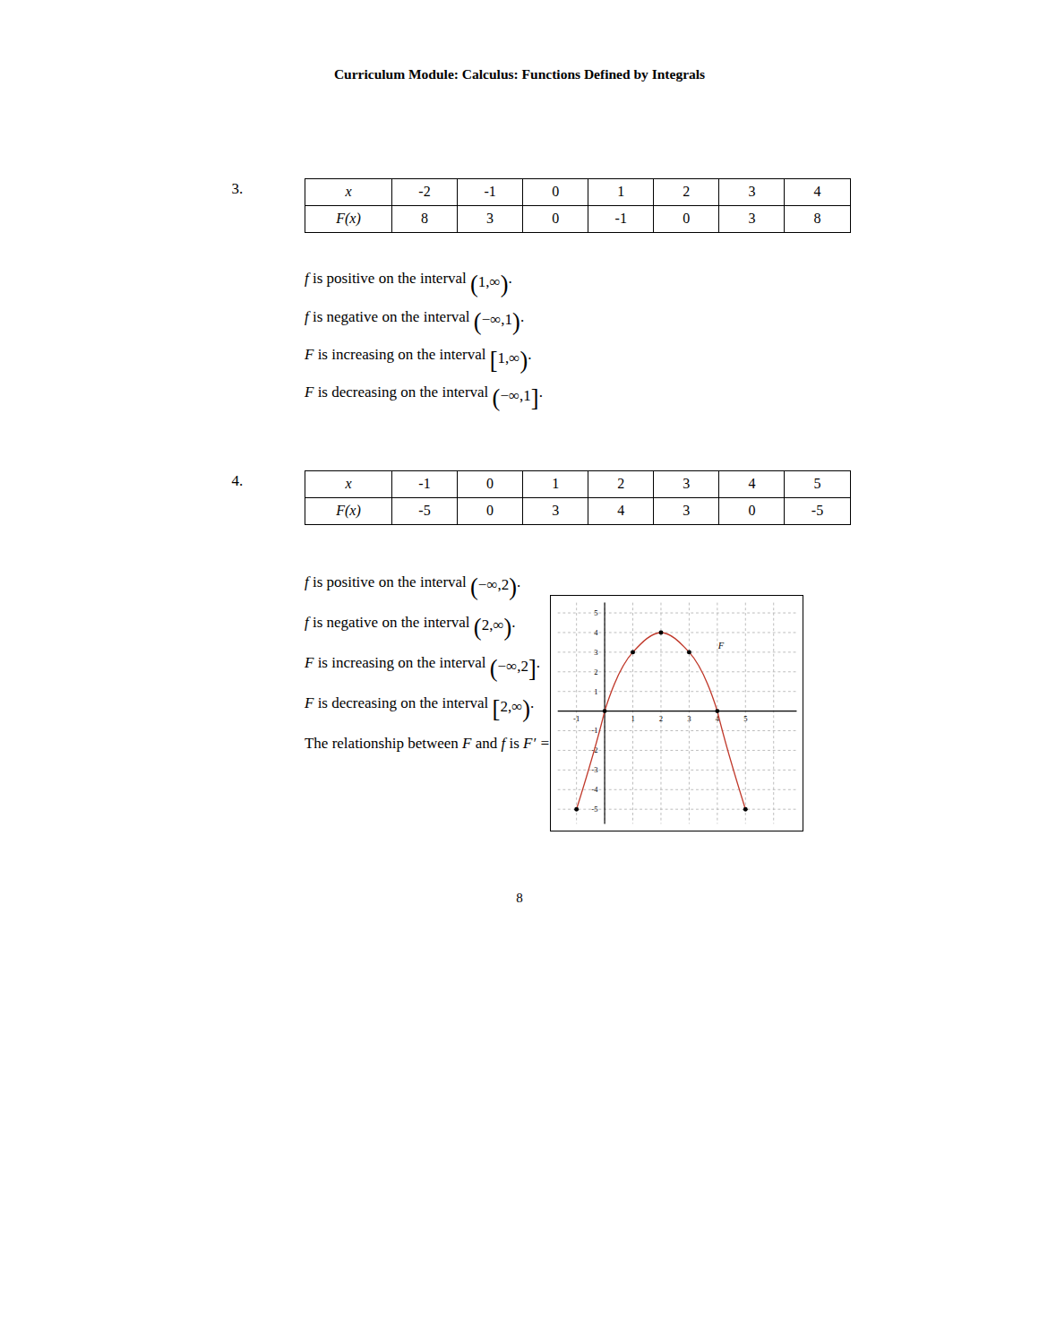Curriculum Module: Calculus: Functions Defined by Integrals
3.
| x | -2 | -1 | 0 | 1 | 2 | 3 | 4 |
| F(x) | 8 | 3 | 0 | -1 | 0 | 3 | 8 |
f is positive on the interval (1,∞).
f is negative on the interval (−∞,1).
F is increasing on the interval [1,∞).
F is decreasing on the interval (−∞,1].
4.
| x | -1 | 0 | 1 | 2 | 3 | 4 | 5 |
| F(x) | -5 | 0 | 3 | 4 | 3 | 0 | -5 |
f is positive on the interval (−∞,2).
f is negative on the interval (2,∞).
F is increasing on the interval (−∞,2].
F is decreasing on the interval [2,∞).
The relationship between F and f is F′ = f .
5 4 3 2 1 -1 -2 -3 -4 -5 -1 1 2 3 4 5 F
8